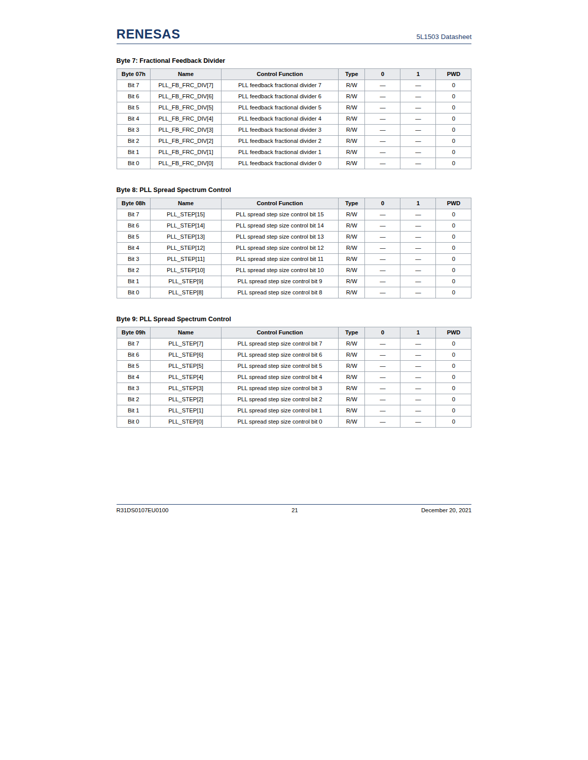RENESAS
5L1503 Datasheet
Byte 7: Fractional Feedback Divider
| Byte 07h | Name | Control Function | Type | 0 | 1 | PWD |
| --- | --- | --- | --- | --- | --- | --- |
| Bit 7 | PLL_FB_FRC_DIV[7] | PLL feedback fractional divider 7 | R/W | — | — | 0 |
| Bit 6 | PLL_FB_FRC_DIV[6] | PLL feedback fractional divider 6 | R/W | — | — | 0 |
| Bit 5 | PLL_FB_FRC_DIV[5] | PLL feedback fractional divider 5 | R/W | — | — | 0 |
| Bit 4 | PLL_FB_FRC_DIV[4] | PLL feedback fractional divider 4 | R/W | — | — | 0 |
| Bit 3 | PLL_FB_FRC_DIV[3] | PLL feedback fractional divider 3 | R/W | — | — | 0 |
| Bit 2 | PLL_FB_FRC_DIV[2] | PLL feedback fractional divider 2 | R/W | — | — | 0 |
| Bit 1 | PLL_FB_FRC_DIV[1] | PLL feedback fractional divider 1 | R/W | — | — | 0 |
| Bit 0 | PLL_FB_FRC_DIV[0] | PLL feedback fractional divider 0 | R/W | — | — | 0 |
Byte 8: PLL Spread Spectrum Control
| Byte 08h | Name | Control Function | Type | 0 | 1 | PWD |
| --- | --- | --- | --- | --- | --- | --- |
| Bit 7 | PLL_STEP[15] | PLL spread step size control bit 15 | R/W | — | — | 0 |
| Bit 6 | PLL_STEP[14] | PLL spread step size control bit 14 | R/W | — | — | 0 |
| Bit 5 | PLL_STEP[13] | PLL spread step size control bit 13 | R/W | — | — | 0 |
| Bit 4 | PLL_STEP[12] | PLL spread step size control bit 12 | R/W | — | — | 0 |
| Bit 3 | PLL_STEP[11] | PLL spread step size control bit 11 | R/W | — | — | 0 |
| Bit 2 | PLL_STEP[10] | PLL spread step size control bit 10 | R/W | — | — | 0 |
| Bit 1 | PLL_STEP[9] | PLL spread step size control bit 9 | R/W | — | — | 0 |
| Bit 0 | PLL_STEP[8] | PLL spread step size control bit 8 | R/W | — | — | 0 |
Byte 9: PLL Spread Spectrum Control
| Byte 09h | Name | Control Function | Type | 0 | 1 | PWD |
| --- | --- | --- | --- | --- | --- | --- |
| Bit 7 | PLL_STEP[7] | PLL spread step size control bit 7 | R/W | — | — | 0 |
| Bit 6 | PLL_STEP[6] | PLL spread step size control bit 6 | R/W | — | — | 0 |
| Bit 5 | PLL_STEP[5] | PLL spread step size control bit 5 | R/W | — | — | 0 |
| Bit 4 | PLL_STEP[4] | PLL spread step size control bit 4 | R/W | — | — | 0 |
| Bit 3 | PLL_STEP[3] | PLL spread step size control bit 3 | R/W | — | — | 0 |
| Bit 2 | PLL_STEP[2] | PLL spread step size control bit 2 | R/W | — | — | 0 |
| Bit 1 | PLL_STEP[1] | PLL spread step size control bit 1 | R/W | — | — | 0 |
| Bit 0 | PLL_STEP[0] | PLL spread step size control bit 0 | R/W | — | — | 0 |
R31DS0107EU0100
21
December 20, 2021